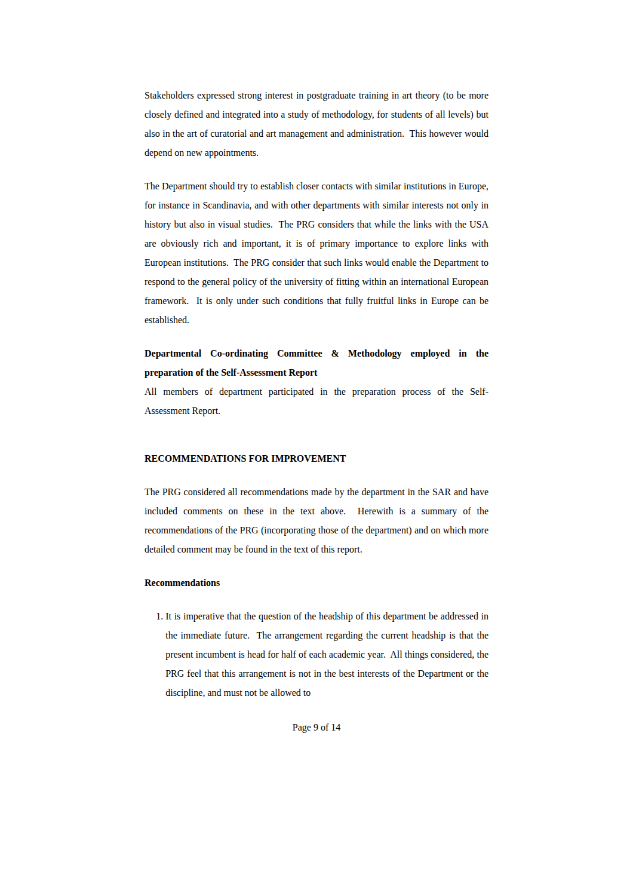Stakeholders expressed strong interest in postgraduate training in art theory (to be more closely defined and integrated into a study of methodology, for students of all levels) but also in the art of curatorial and art management and administration. This however would depend on new appointments.
The Department should try to establish closer contacts with similar institutions in Europe, for instance in Scandinavia, and with other departments with similar interests not only in history but also in visual studies. The PRG considers that while the links with the USA are obviously rich and important, it is of primary importance to explore links with European institutions. The PRG consider that such links would enable the Department to respond to the general policy of the university of fitting within an international European framework. It is only under such conditions that fully fruitful links in Europe can be established.
Departmental Co-ordinating Committee & Methodology employed in the preparation of the Self-Assessment Report
All members of department participated in the preparation process of the Self-Assessment Report.
RECOMMENDATIONS FOR IMPROVEMENT
The PRG considered all recommendations made by the department in the SAR and have included comments on these in the text above. Herewith is a summary of the recommendations of the PRG (incorporating those of the department) and on which more detailed comment may be found in the text of this report.
Recommendations
It is imperative that the question of the headship of this department be addressed in the immediate future. The arrangement regarding the current headship is that the present incumbent is head for half of each academic year. All things considered, the PRG feel that this arrangement is not in the best interests of the Department or the discipline, and must not be allowed to
Page 9 of 14